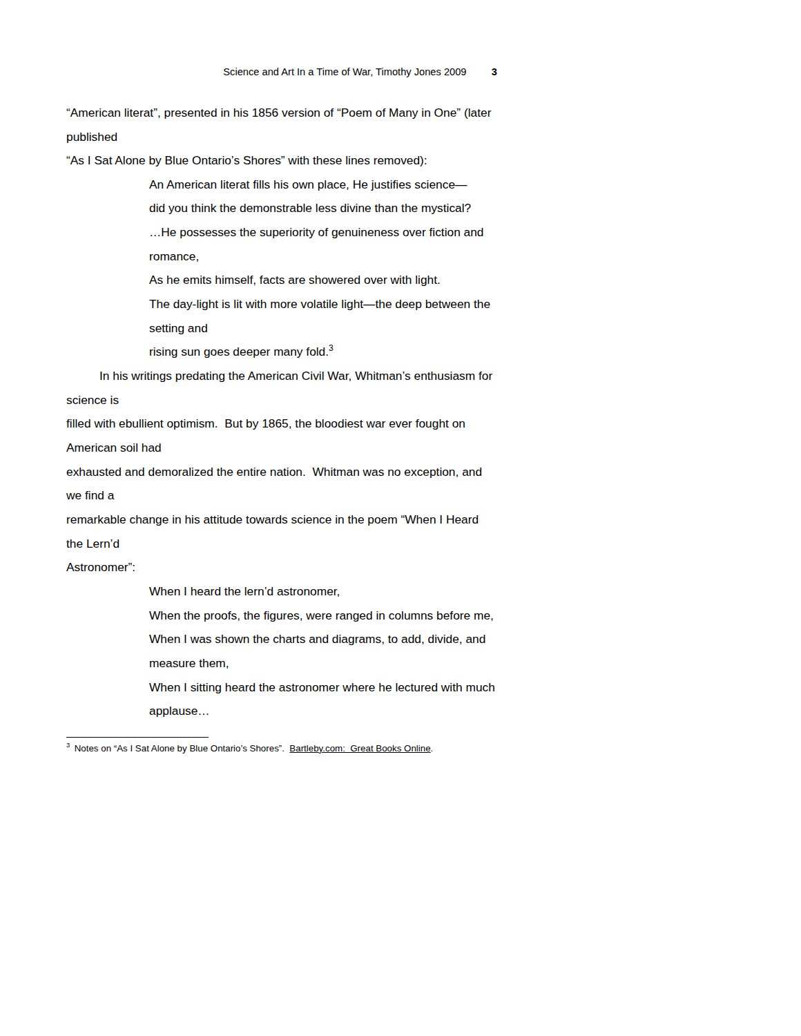Science and Art In a Time of War, Timothy Jones 2009 3
“American literat”, presented in his 1856 version of “Poem of Many in One” (later published
“As I Sat Alone by Blue Ontario’s Shores” with these lines removed):
An American literat fills his own place, He justifies science—
did you think the demonstrable less divine than the mystical?
…He possesses the superiority of genuineness over fiction and romance,
As he emits himself, facts are showered over with light.
The day-light is lit with more volatile light—the deep between the setting and
rising sun goes deeper many fold.3
In his writings predating the American Civil War, Whitman’s enthusiasm for science is
filled with ebullient optimism. But by 1865, the bloodiest war ever fought on American soil had
exhausted and demoralized the entire nation. Whitman was no exception, and we find a
remarkable change in his attitude towards science in the poem “When I Heard the Lern’d
Astronomer”:
When I heard the lern’d astronomer,
When the proofs, the figures, were ranged in columns before me,
When I was shown the charts and diagrams, to add, divide, and measure them,
When I sitting heard the astronomer where he lectured with much applause…
3 Notes on “As I Sat Alone by Blue Ontario’s Shores”. Bartleby.com: Great Books Online.